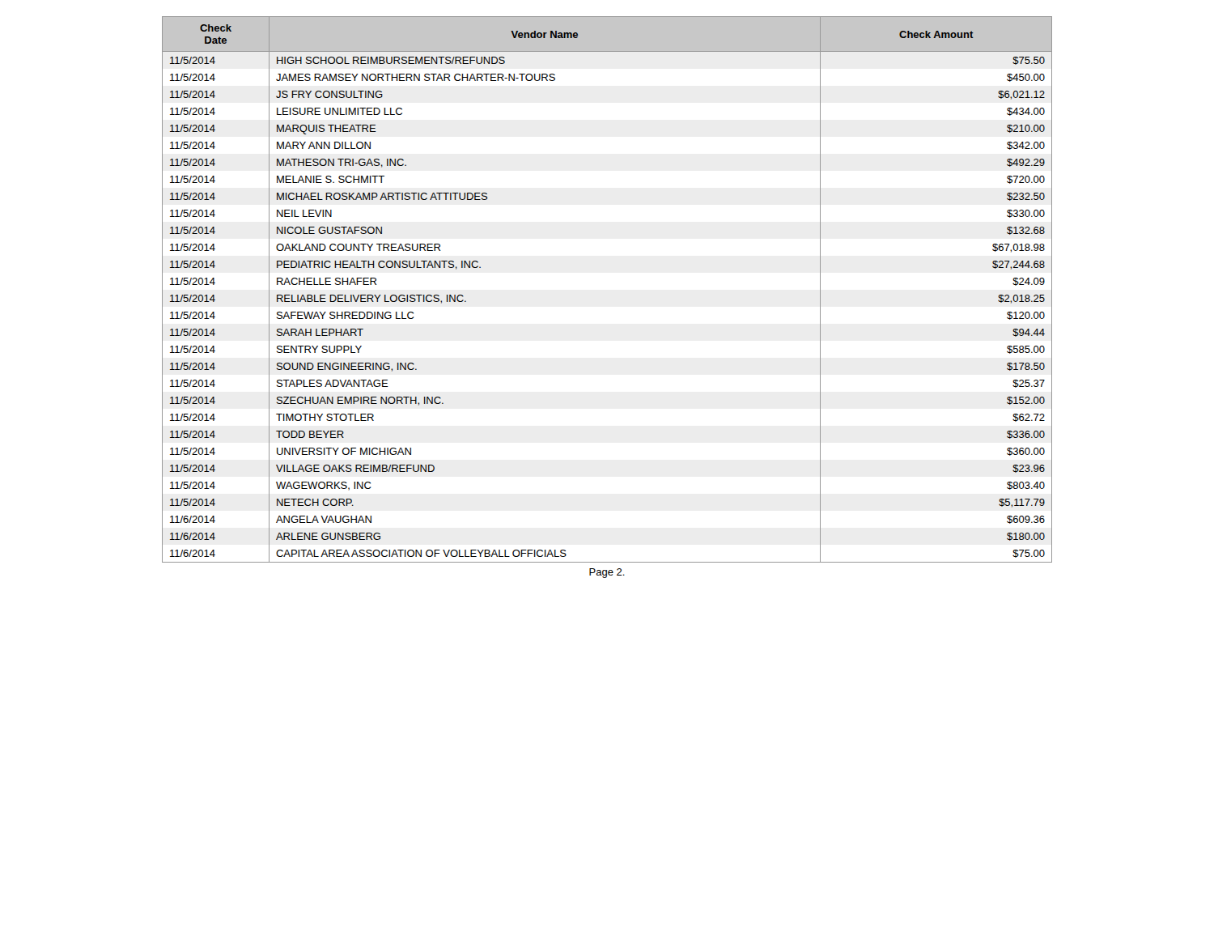| Check Date | Vendor Name | Check Amount |
| --- | --- | --- |
| 11/5/2014 | HIGH SCHOOL REIMBURSEMENTS/REFUNDS | $75.50 |
| 11/5/2014 | JAMES RAMSEY NORTHERN STAR CHARTER-N-TOURS | $450.00 |
| 11/5/2014 | JS FRY CONSULTING | $6,021.12 |
| 11/5/2014 | LEISURE UNLIMITED LLC | $434.00 |
| 11/5/2014 | MARQUIS THEATRE | $210.00 |
| 11/5/2014 | MARY ANN DILLON | $342.00 |
| 11/5/2014 | MATHESON TRI-GAS, INC. | $492.29 |
| 11/5/2014 | MELANIE S. SCHMITT | $720.00 |
| 11/5/2014 | MICHAEL ROSKAMP ARTISTIC ATTITUDES | $232.50 |
| 11/5/2014 | NEIL LEVIN | $330.00 |
| 11/5/2014 | NICOLE GUSTAFSON | $132.68 |
| 11/5/2014 | OAKLAND COUNTY TREASURER | $67,018.98 |
| 11/5/2014 | PEDIATRIC HEALTH CONSULTANTS, INC. | $27,244.68 |
| 11/5/2014 | RACHELLE SHAFER | $24.09 |
| 11/5/2014 | RELIABLE DELIVERY LOGISTICS, INC. | $2,018.25 |
| 11/5/2014 | SAFEWAY SHREDDING LLC | $120.00 |
| 11/5/2014 | SARAH LEPHART | $94.44 |
| 11/5/2014 | SENTRY SUPPLY | $585.00 |
| 11/5/2014 | SOUND ENGINEERING, INC. | $178.50 |
| 11/5/2014 | STAPLES ADVANTAGE | $25.37 |
| 11/5/2014 | SZECHUAN EMPIRE NORTH, INC. | $152.00 |
| 11/5/2014 | TIMOTHY STOTLER | $62.72 |
| 11/5/2014 | TODD BEYER | $336.00 |
| 11/5/2014 | UNIVERSITY OF MICHIGAN | $360.00 |
| 11/5/2014 | VILLAGE OAKS REIMB/REFUND | $23.96 |
| 11/5/2014 | WAGEWORKS, INC | $803.40 |
| 11/5/2014 | NETECH CORP. | $5,117.79 |
| 11/6/2014 | ANGELA VAUGHAN | $609.36 |
| 11/6/2014 | ARLENE GUNSBERG | $180.00 |
| 11/6/2014 | CAPITAL AREA ASSOCIATION OF VOLLEYBALL OFFICIALS | $75.00 |
Page 2.